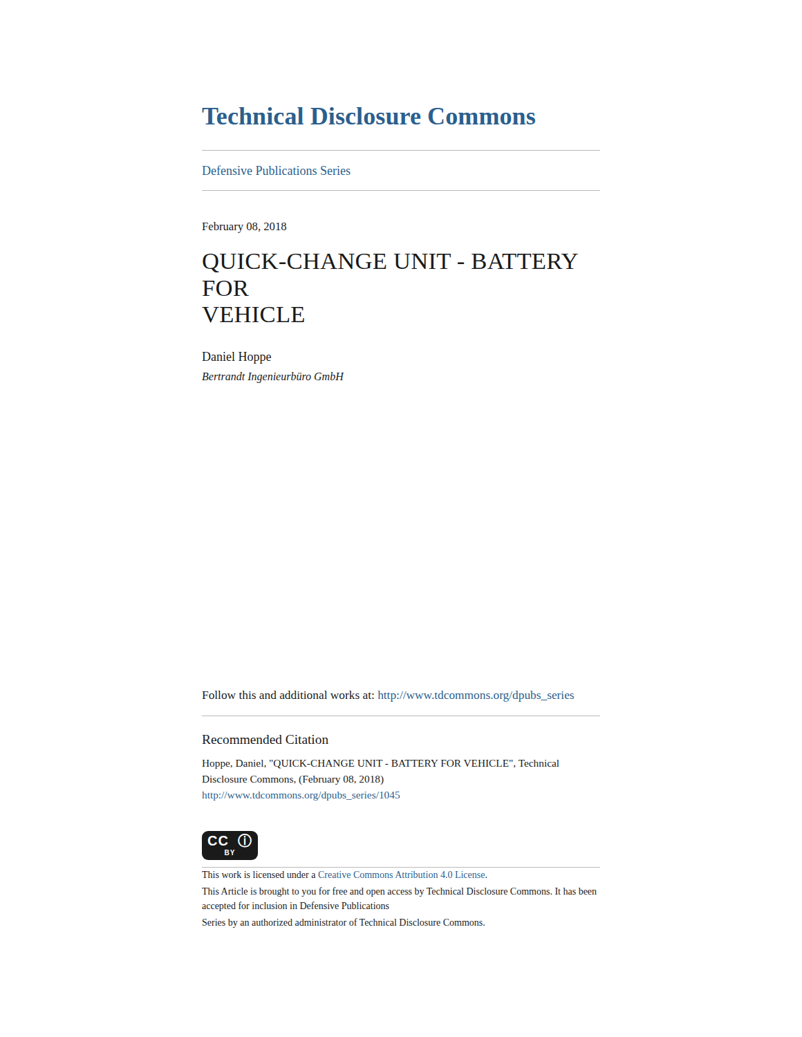Technical Disclosure Commons
Defensive Publications Series
February 08, 2018
QUICK-CHANGE UNIT - BATTERY FOR
VEHICLE
Daniel Hoppe
Bertrandt Ingenieurbüro GmbH
Follow this and additional works at: http://www.tdcommons.org/dpubs_series
Recommended Citation
Hoppe, Daniel, "QUICK-CHANGE UNIT - BATTERY FOR VEHICLE", Technical Disclosure Commons, (February 08, 2018)
http://www.tdcommons.org/dpubs_series/1045
CC ⓘ BY
This work is licensed under a Creative Commons Attribution 4.0 License.
This Article is brought to you for free and open access by Technical Disclosure Commons. It has been accepted for inclusion in Defensive Publications
Series by an authorized administrator of Technical Disclosure Commons.